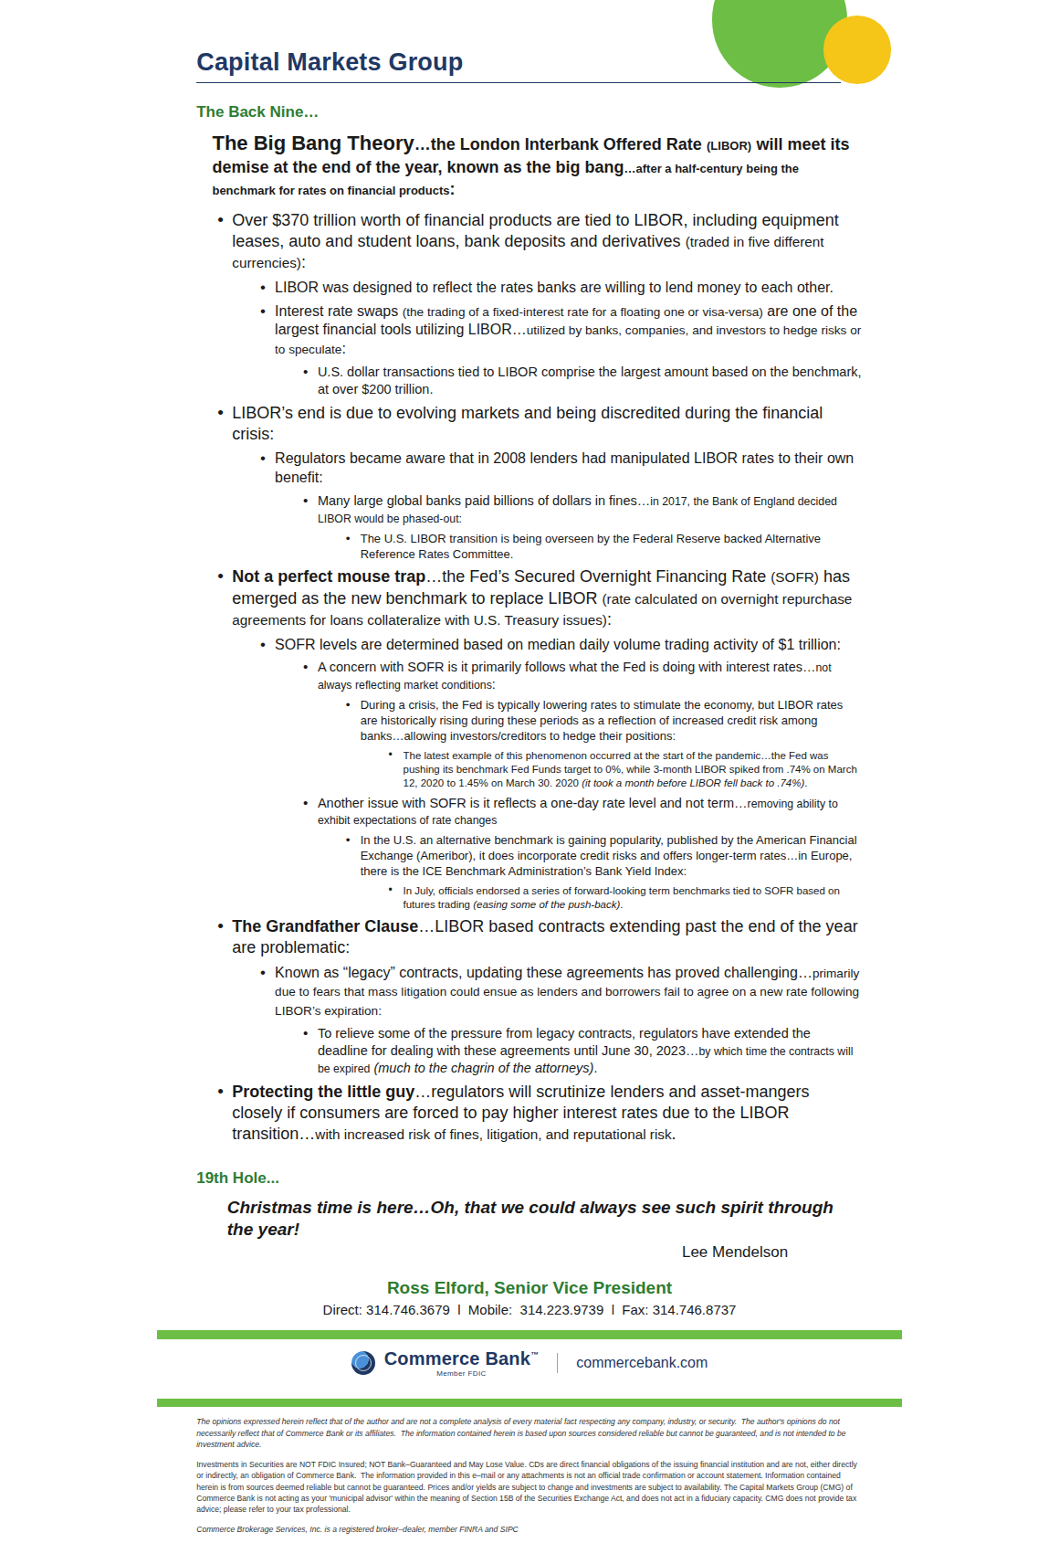Capital Markets Group
The Back Nine…
The Big Bang Theory…the London Interbank Offered Rate (LIBOR) will meet its demise at the end of the year, known as the big bang…after a half-century being the benchmark for rates on financial products:
Over $370 trillion worth of financial products are tied to LIBOR, including equipment leases, auto and student loans, bank deposits and derivatives (traded in five different currencies):
LIBOR was designed to reflect the rates banks are willing to lend money to each other.
Interest rate swaps (the trading of a fixed-interest rate for a floating one or visa-versa) are one of the largest financial tools utilizing LIBOR…utilized by banks, companies, and investors to hedge risks or to speculate:
U.S. dollar transactions tied to LIBOR comprise the largest amount based on the benchmark, at over $200 trillion.
LIBOR’s end is due to evolving markets and being discredited during the financial crisis:
Regulators became aware that in 2008 lenders had manipulated LIBOR rates to their own benefit:
Many large global banks paid billions of dollars in fines…in 2017, the Bank of England decided LIBOR would be phased-out:
The U.S. LIBOR transition is being overseen by the Federal Reserve backed Alternative Reference Rates Committee.
Not a perfect mouse trap…the Fed’s Secured Overnight Financing Rate (SOFR) has emerged as the new benchmark to replace LIBOR (rate calculated on overnight repurchase agreements for loans collateralize with U.S. Treasury issues):
SOFR levels are determined based on median daily volume trading activity of $1 trillion:
A concern with SOFR is it primarily follows what the Fed is doing with interest rates…not always reflecting market conditions:
During a crisis, the Fed is typically lowering rates to stimulate the economy, but LIBOR rates are historically rising during these periods as a reflection of increased credit risk among banks…allowing investors/creditors to hedge their positions:
The latest example of this phenomenon occurred at the start of the pandemic…the Fed was pushing its benchmark Fed Funds target to 0%, while 3-month LIBOR spiked from .74% on March 12, 2020 to 1.45% on March 30. 2020 (it took a month before LIBOR fell back to .74%).
Another issue with SOFR is it reflects a one-day rate level and not term…removing ability to exhibit expectations of rate changes
In the U.S. an alternative benchmark is gaining popularity, published by the American Financial Exchange (Ameribor), it does incorporate credit risks and offers longer-term rates…in Europe, there is the ICE Benchmark Administration’s Bank Yield Index:
In July, officials endorsed a series of forward-looking term benchmarks tied to SOFR based on futures trading (easing some of the push-back).
The Grandfather Clause…LIBOR based contracts extending past the end of the year are problematic:
Known as “legacy” contracts, updating these agreements has proved challenging…primarily due to fears that mass litigation could ensue as lenders and borrowers fail to agree on a new rate following LIBOR’s expiration:
To relieve some of the pressure from legacy contracts, regulators have extended the deadline for dealing with these agreements until June 30, 2023…by which time the contracts will be expired (much to the chagrin of the attorneys).
Protecting the little guy…regulators will scrutinize lenders and asset-mangers closely if consumers are forced to pay higher interest rates due to the LIBOR transition…with increased risk of fines, litigation, and reputational risk.
19th Hole...
Christmas time is here…Oh, that we could always see such spirit through the year!
Lee Mendelson
Ross Elford, Senior Vice President
Direct: 314.746.3679 l Mobile: 314.223.9739 l Fax: 314.746.8737
Commerce Bank™Member FDIC commercebank.com
The opinions expressed herein reflect that of the author and are not a complete analysis of every material fact respecting any company, industry, or security. The author's opinions do not necessarily reflect that of Commerce Bank or its affiliates. The information contained herein is based upon sources considered reliable but cannot be guaranteed, and is not intended to be investment advice.
Investments in Securities are NOT FDIC Insured; NOT Bank–Guaranteed and May Lose Value. CDs are direct financial obligations of the issuing financial institution and are not, either directly or indirectly, an obligation of Commerce Bank. The information provided in this e–mail or any attachments is not an official trade confirmation or account statement. Information contained herein is from sources deemed reliable but cannot be guaranteed. Prices and/or yields are subject to change and investments are subject to availability. The Capital Markets Group (CMG) of Commerce Bank is not acting as your 'municipal advisor' within the meaning of Section 15B of the Securities Exchange Act, and does not act in a fiduciary capacity. CMG does not provide tax advice; please refer to your tax professional.
Commerce Brokerage Services, Inc. is a registered broker–dealer, member FINRA and SIPC